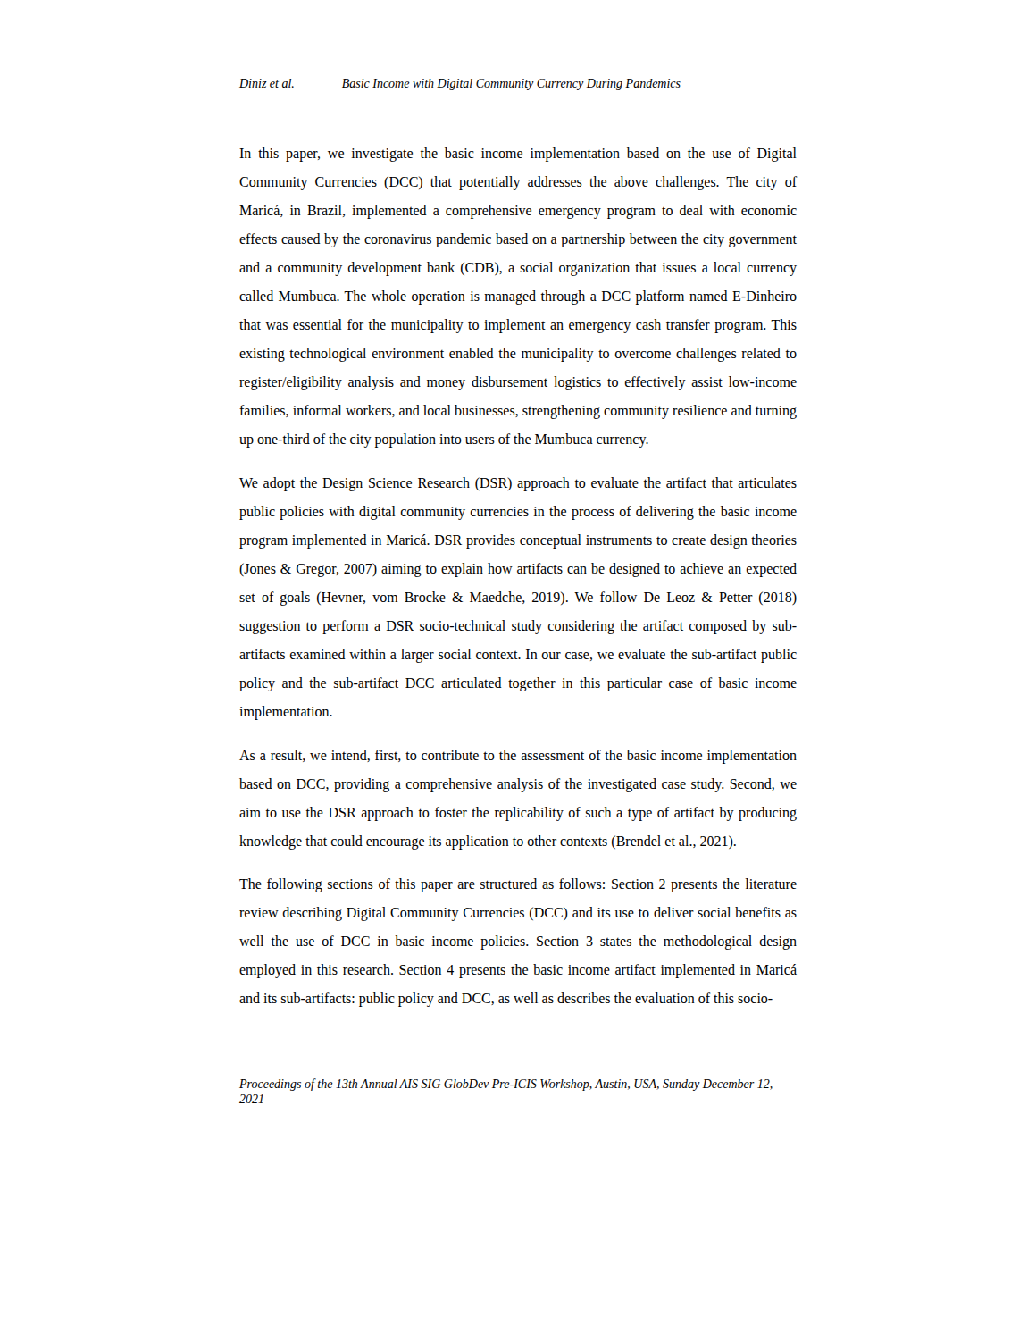Diniz et al.
Basic Income with Digital Community Currency During Pandemics
In this paper, we investigate the basic income implementation based on the use of Digital Community Currencies (DCC) that potentially addresses the above challenges. The city of Maricá, in Brazil, implemented a comprehensive emergency program to deal with economic effects caused by the coronavirus pandemic based on a partnership between the city government and a community development bank (CDB), a social organization that issues a local currency called Mumbuca. The whole operation is managed through a DCC platform named E-Dinheiro that was essential for the municipality to implement an emergency cash transfer program. This existing technological environment enabled the municipality to overcome challenges related to register/eligibility analysis and money disbursement logistics to effectively assist low-income families, informal workers, and local businesses, strengthening community resilience and turning up one-third of the city population into users of the Mumbuca currency.
We adopt the Design Science Research (DSR) approach to evaluate the artifact that articulates public policies with digital community currencies in the process of delivering the basic income program implemented in Maricá. DSR provides conceptual instruments to create design theories (Jones & Gregor, 2007) aiming to explain how artifacts can be designed to achieve an expected set of goals (Hevner, vom Brocke & Maedche, 2019). We follow De Leoz & Petter (2018) suggestion to perform a DSR socio-technical study considering the artifact composed by sub-artifacts examined within a larger social context. In our case, we evaluate the sub-artifact public policy and the sub-artifact DCC articulated together in this particular case of basic income implementation.
As a result, we intend, first, to contribute to the assessment of the basic income implementation based on DCC, providing a comprehensive analysis of the investigated case study. Second, we aim to use the DSR approach to foster the replicability of such a type of artifact by producing knowledge that could encourage its application to other contexts (Brendel et al., 2021).
The following sections of this paper are structured as follows: Section 2 presents the literature review describing Digital Community Currencies (DCC) and its use to deliver social benefits as well the use of DCC in basic income policies. Section 3 states the methodological design employed in this research. Section 4 presents the basic income artifact implemented in Maricá and its sub-artifacts: public policy and DCC, as well as describes the evaluation of this socio-
Proceedings of the 13th Annual AIS SIG GlobDev Pre-ICIS Workshop, Austin, USA, Sunday December 12, 2021